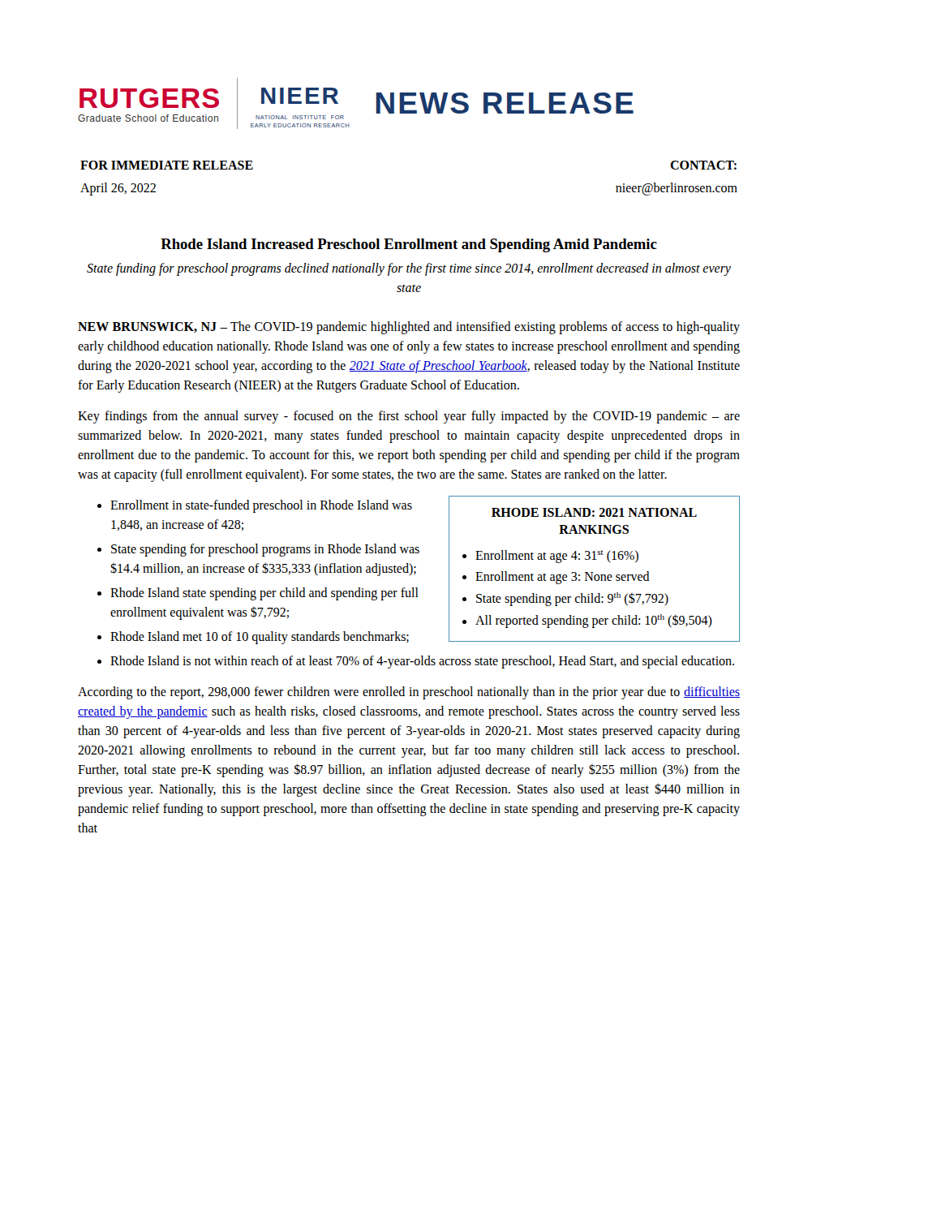RUTGERS
Graduate School of Education
NIEER
NATIONAL INSTITUTE FOR
EARLY EDUCATION RESEARCH
NEWS RELEASE
| FOR IMMEDIATE RELEASE | CONTACT: |
| April 26, 2022 | nieer@berlinrosen.com |
Rhode Island Increased Preschool Enrollment and Spending Amid Pandemic
State funding for preschool programs declined nationally for the first time since 2014, enrollment decreased in almost every state
NEW BRUNSWICK, NJ – The COVID-19 pandemic highlighted and intensified existing problems of access to high-quality early childhood education nationally. Rhode Island was one of only a few states to increase preschool enrollment and spending during the 2020-2021 school year, according to the 2021 State of Preschool Yearbook, released today by the National Institute for Early Education Research (NIEER) at the Rutgers Graduate School of Education.
Key findings from the annual survey - focused on the first school year fully impacted by the COVID-19 pandemic – are summarized below. In 2020-2021, many states funded preschool to maintain capacity despite unprecedented drops in enrollment due to the pandemic. To account for this, we report both spending per child and spending per child if the program was at capacity (full enrollment equivalent). For some states, the two are the same. States are ranked on the latter.
RHODE ISLAND: 2021 NATIONAL RANKINGS
Enrollment at age 4: 31st (16%)
Enrollment at age 3: None served
State spending per child: 9th ($7,792)
All reported spending per child: 10th ($9,504)
Enrollment in state-funded preschool in Rhode Island was 1,848, an increase of 428;
State spending for preschool programs in Rhode Island was $14.4 million, an increase of $335,333 (inflation adjusted);
Rhode Island state spending per child and spending per full enrollment equivalent was $7,792;
Rhode Island met 10 of 10 quality standards benchmarks;
Rhode Island is not within reach of at least 70% of 4-year-olds across state preschool, Head Start, and special education.
According to the report, 298,000 fewer children were enrolled in preschool nationally than in the prior year due to difficulties created by the pandemic such as health risks, closed classrooms, and remote preschool. States across the country served less than 30 percent of 4-year-olds and less than five percent of 3-year-olds in 2020-21. Most states preserved capacity during 2020-2021 allowing enrollments to rebound in the current year, but far too many children still lack access to preschool. Further, total state pre-K spending was $8.97 billion, an inflation adjusted decrease of nearly $255 million (3%) from the previous year. Nationally, this is the largest decline since the Great Recession. States also used at least $440 million in pandemic relief funding to support preschool, more than offsetting the decline in state spending and preserving pre-K capacity that